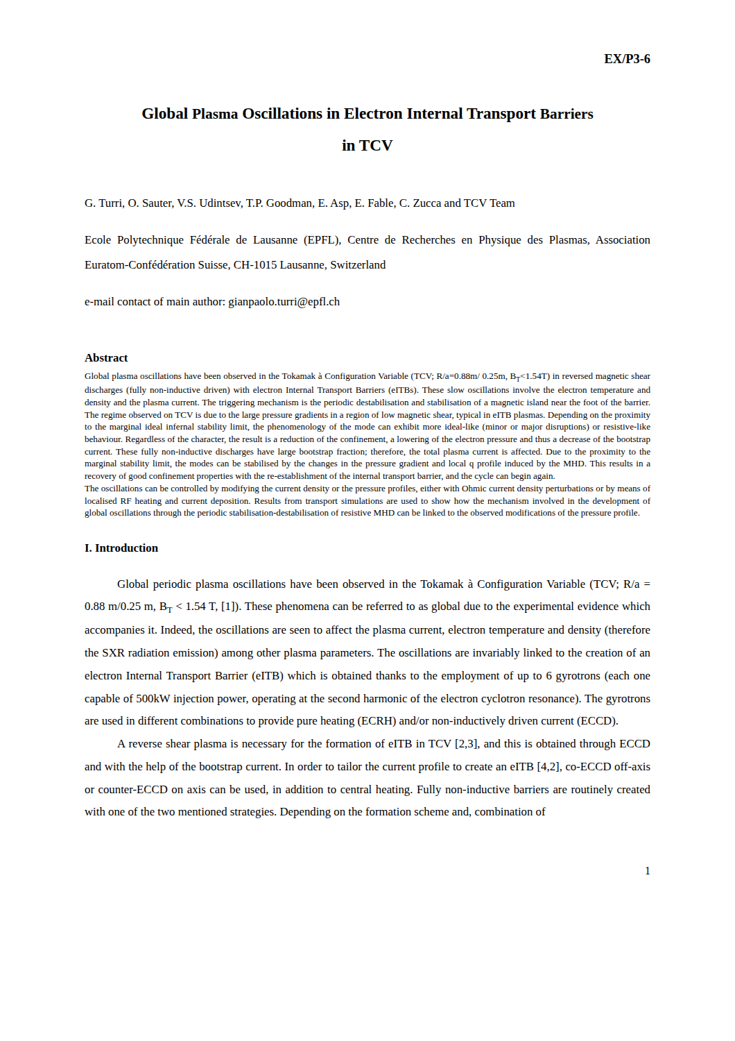EX/P3-6
Global Plasma Oscillations in Electron Internal Transport Barriers
in TCV
G. Turri, O. Sauter, V.S. Udintsev, T.P. Goodman, E. Asp, E. Fable, C. Zucca and TCV Team
Ecole Polytechnique Fédérale de Lausanne (EPFL), Centre de Recherches en Physique des Plasmas, Association Euratom-Confédération Suisse, CH-1015 Lausanne, Switzerland
e-mail contact of main author: gianpaolo.turri@epfl.ch
Abstract
Global plasma oscillations have been observed in the Tokamak à Configuration Variable (TCV; R/a=0.88m/ 0.25m, BT<1.54T) in reversed magnetic shear discharges (fully non-inductive driven) with electron Internal Transport Barriers (eITBs). These slow oscillations involve the electron temperature and density and the plasma current. The triggering mechanism is the periodic destabilisation and stabilisation of a magnetic island near the foot of the barrier. The regime observed on TCV is due to the large pressure gradients in a region of low magnetic shear, typical in eITB plasmas. Depending on the proximity to the marginal ideal infernal stability limit, the phenomenology of the mode can exhibit more ideal-like (minor or major disruptions) or resistive-like behaviour. Regardless of the character, the result is a reduction of the confinement, a lowering of the electron pressure and thus a decrease of the bootstrap current. These fully non-inductive discharges have large bootstrap fraction; therefore, the total plasma current is affected. Due to the proximity to the marginal stability limit, the modes can be stabilised by the changes in the pressure gradient and local q profile induced by the MHD. This results in a recovery of good confinement properties with the re-establishment of the internal transport barrier, and the cycle can begin again.
The oscillations can be controlled by modifying the current density or the pressure profiles, either with Ohmic current density perturbations or by means of localised RF heating and current deposition. Results from transport simulations are used to show how the mechanism involved in the development of global oscillations through the periodic stabilisation-destabilisation of resistive MHD can be linked to the observed modifications of the pressure profile.
I. Introduction
Global periodic plasma oscillations have been observed in the Tokamak à Configuration Variable (TCV; R/a = 0.88 m/0.25 m, BT < 1.54 T, [1]). These phenomena can be referred to as global due to the experimental evidence which accompanies it. Indeed, the oscillations are seen to affect the plasma current, electron temperature and density (therefore the SXR radiation emission) among other plasma parameters. The oscillations are invariably linked to the creation of an electron Internal Transport Barrier (eITB) which is obtained thanks to the employment of up to 6 gyrotrons (each one capable of 500kW injection power, operating at the second harmonic of the electron cyclotron resonance). The gyrotrons are used in different combinations to provide pure heating (ECRH) and/or non-inductively driven current (ECCD).
A reverse shear plasma is necessary for the formation of eITB in TCV [2,3], and this is obtained through ECCD and with the help of the bootstrap current. In order to tailor the current profile to create an eITB [4,2], co-ECCD off-axis or counter-ECCD on axis can be used, in addition to central heating. Fully non-inductive barriers are routinely created with one of the two mentioned strategies. Depending on the formation scheme and, combination of
1